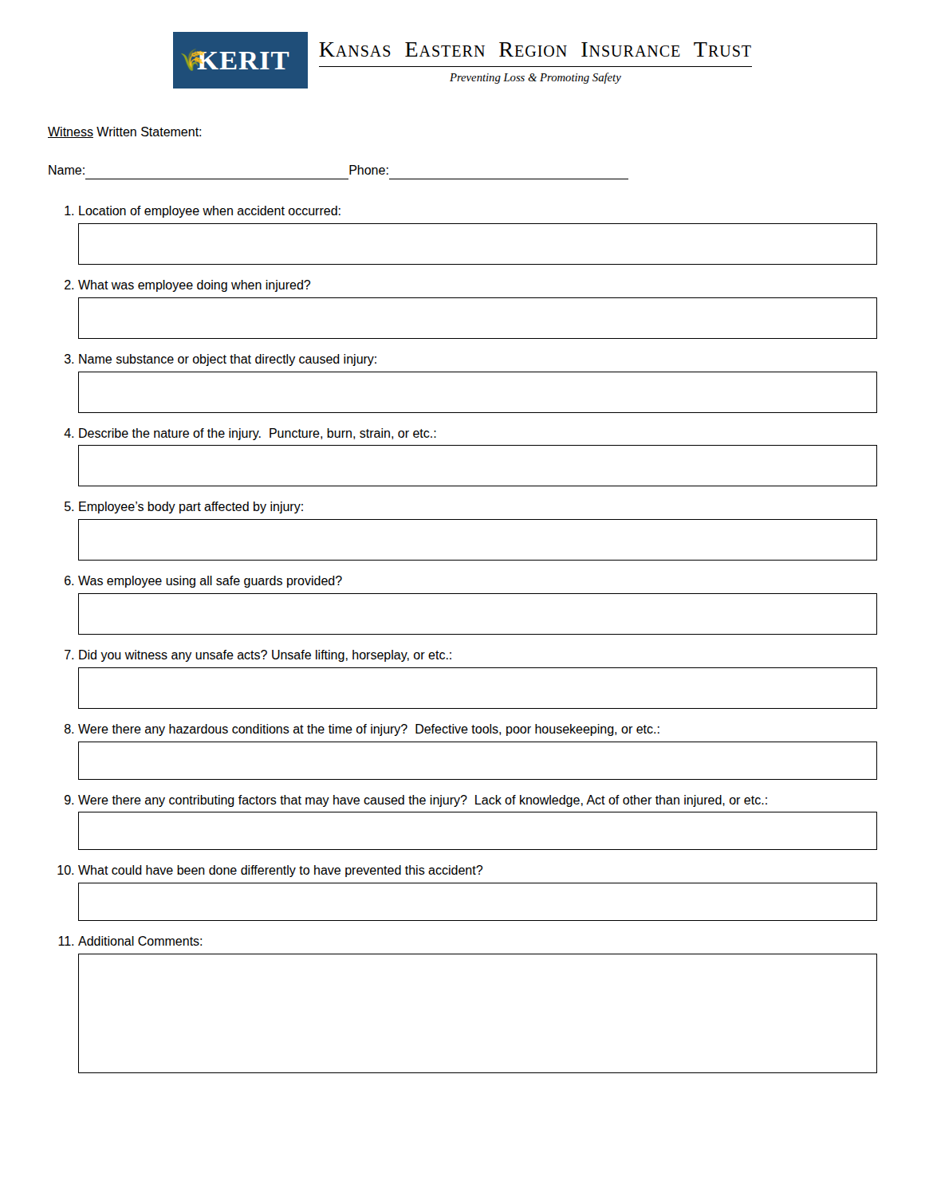🌾KERIT
Kansas Eastern Region Insurance Trust
Preventing Loss & Promoting Safety
Witness Written Statement:
Name: Phone:
Location of employee when accident occurred:
What was employee doing when injured?
Name substance or object that directly caused injury:
Describe the nature of the injury. Puncture, burn, strain, or etc.:
Employee’s body part affected by injury:
Was employee using all safe guards provided?
Did you witness any unsafe acts? Unsafe lifting, horseplay, or etc.:
Were there any hazardous conditions at the time of injury? Defective tools, poor housekeeping, or etc.:
Were there any contributing factors that may have caused the injury? Lack of knowledge, Act of other than injured, or etc.:
What could have been done differently to have prevented this accident?
Additional Comments: